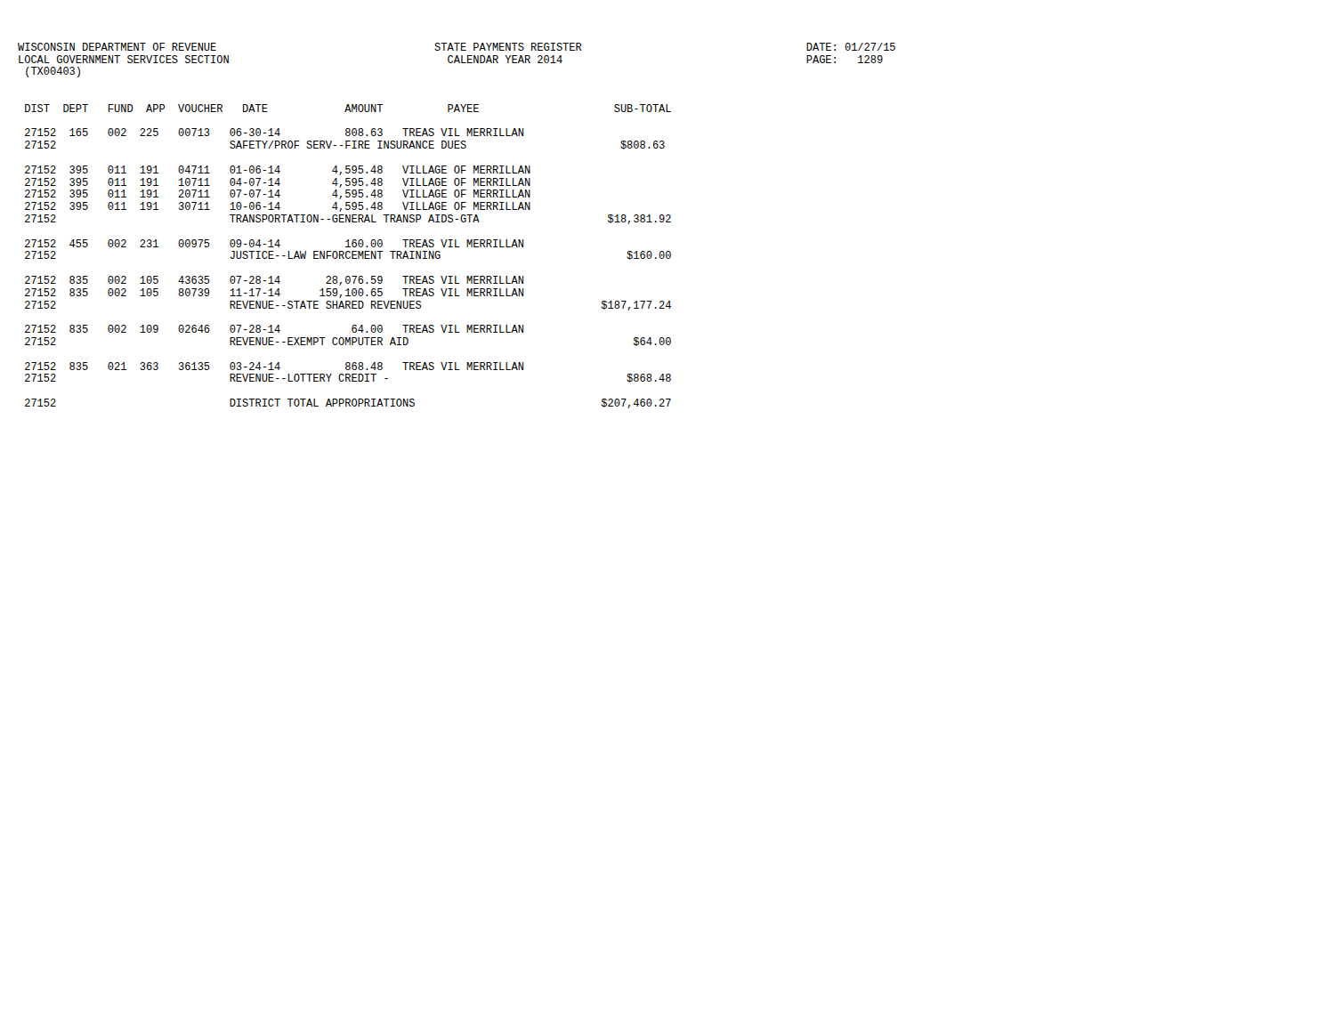WISCONSIN DEPARTMENT OF REVENUE STATE PAYMENTS REGISTER DATE: 01/27/15 LOCAL GOVERNMENT SERVICES SECTION CALENDAR YEAR 2014 PAGE: 1289 (TX00403) DIST DEPT FUND APP VOUCHER DATE AMOUNT PAYEE SUB-TOTAL 27152 165 002 225 00713 06-30-14 808.63 TREAS VIL MERRILLAN 27152 SAFETY/PROF SERV--FIRE INSURANCE DUES $808.63 27152 395 011 191 04711 01-06-14 4,595.48 VILLAGE OF MERRILLAN 27152 395 011 191 10711 04-07-14 4,595.48 VILLAGE OF MERRILLAN 27152 395 011 191 20711 07-07-14 4,595.48 VILLAGE OF MERRILLAN 27152 395 011 191 30711 10-06-14 4,595.48 VILLAGE OF MERRILLAN 27152 TRANSPORTATION--GENERAL TRANSP AIDS-GTA $18,381.92 27152 455 002 231 00975 09-04-14 160.00 TREAS VIL MERRILLAN 27152 JUSTICE--LAW ENFORCEMENT TRAINING $160.00 27152 835 002 105 43635 07-28-14 28,076.59 TREAS VIL MERRILLAN 27152 835 002 105 80739 11-17-14 159,100.65 TREAS VIL MERRILLAN 27152 REVENUE--STATE SHARED REVENUES $187,177.24 27152 835 002 109 02646 07-28-14 64.00 TREAS VIL MERRILLAN 27152 REVENUE--EXEMPT COMPUTER AID $64.00 27152 835 021 363 36135 03-24-14 868.48 TREAS VIL MERRILLAN 27152 REVENUE--LOTTERY CREDIT - $868.48 27152 DISTRICT TOTAL APPROPRIATIONS $207,460.27